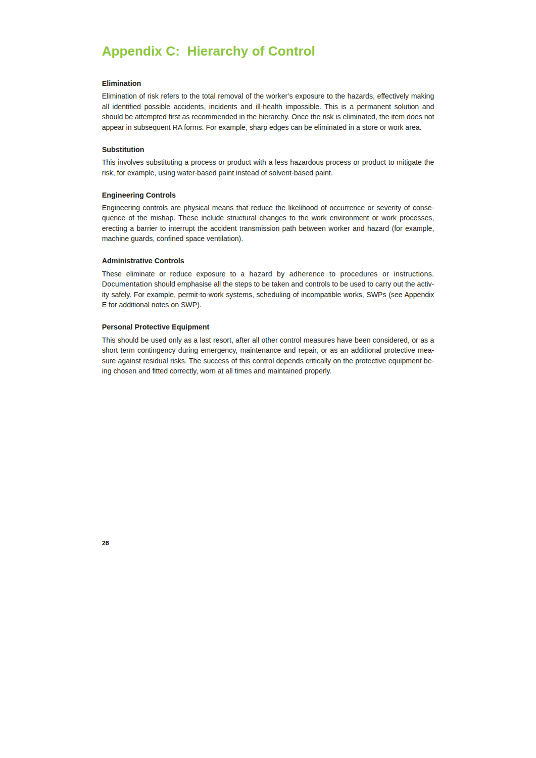Appendix C: Hierarchy of Control
Elimination
Elimination of risk refers to the total removal of the worker’s exposure to the hazards, effectively making all identified possible accidents, incidents and ill-health impossible. This is a permanent solution and should be attempted first as recommended in the hierarchy. Once the risk is eliminated, the item does not appear in subsequent RA forms. For example, sharp edges can be eliminated in a store or work area.
Substitution
This involves substituting a process or product with a less hazardous process or product to mitigate the risk, for example, using water-based paint instead of solvent-based paint.
Engineering Controls
Engineering controls are physical means that reduce the likelihood of occurrence or severity of consequence of the mishap. These include structural changes to the work environment or work processes, erecting a barrier to interrupt the accident transmission path between worker and hazard (for example, machine guards, confined space ventilation).
Administrative Controls
These eliminate or reduce exposure to a hazard by adherence to procedures or instructions. Documentation should emphasise all the steps to be taken and controls to be used to carry out the activity safely. For example, permit-to-work systems, scheduling of incompatible works, SWPs (see Appendix E for additional notes on SWP).
Personal Protective Equipment
This should be used only as a last resort, after all other control measures have been considered, or as a short term contingency during emergency, maintenance and repair, or as an additional protective measure against residual risks. The success of this control depends critically on the protective equipment being chosen and fitted correctly, worn at all times and maintained properly.
26